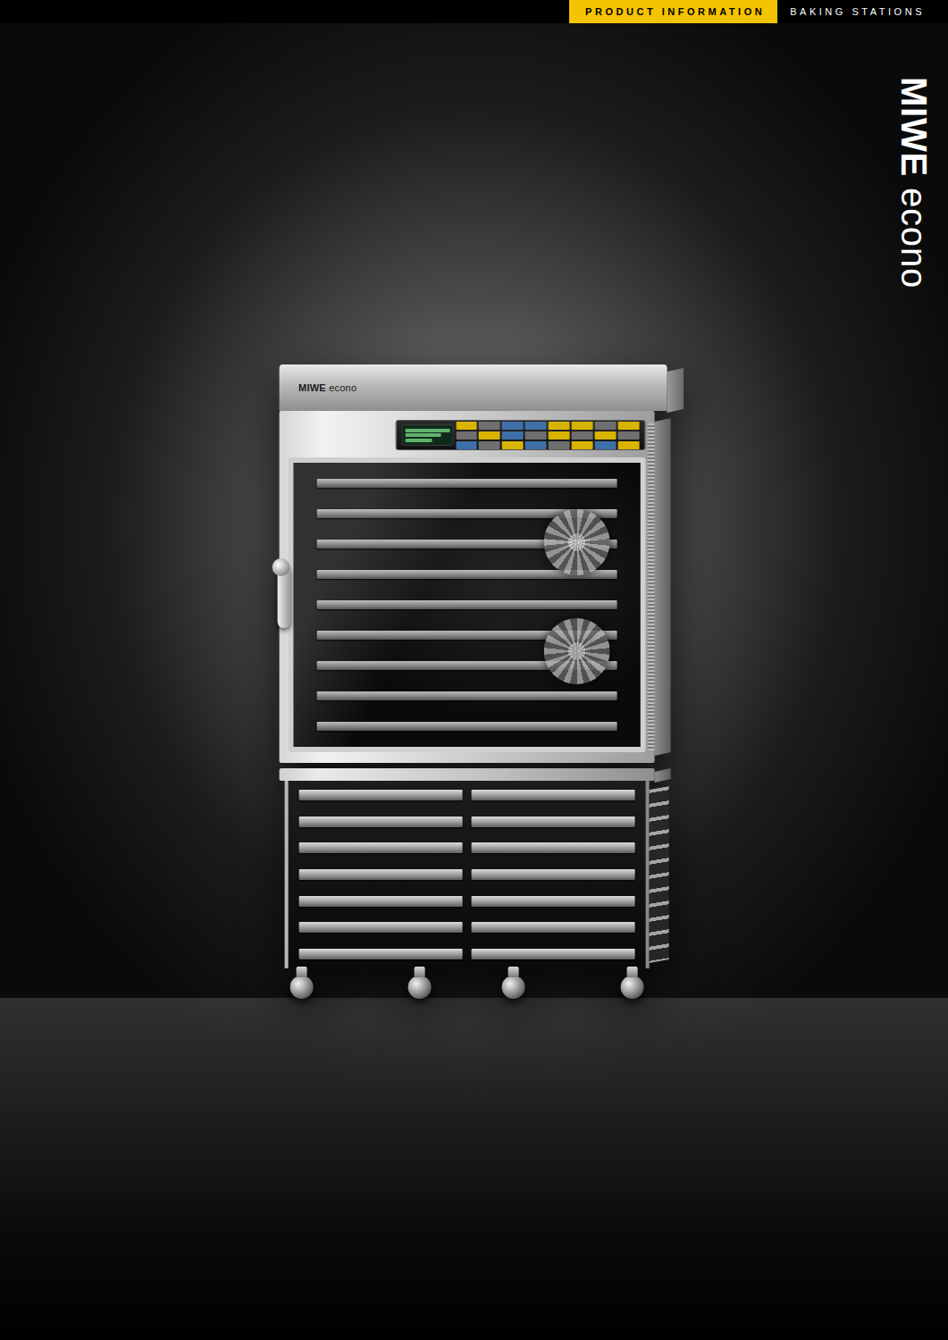PRODUCT INFORMATION
BAKING STATIONS
MIWE econo
MIWE econo